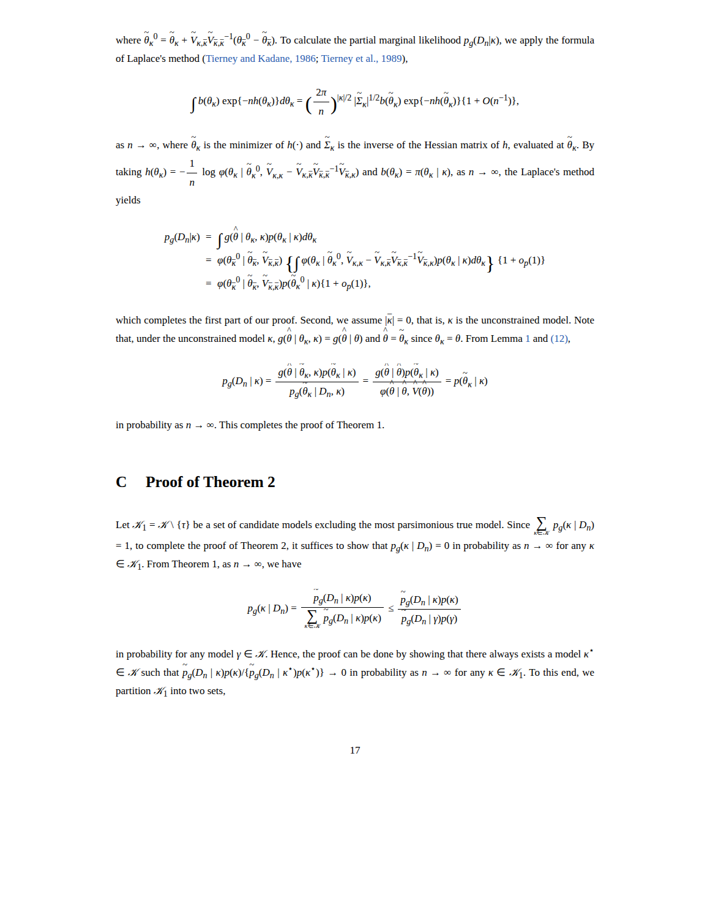where ~θκ0 = ~θκ + ~Vκ,–κ~V–κ,–κ−1(θ–κ0 − ~θ–κ). To calculate the partial marginal likelihood pg(Dn|κ), we apply the formula of Laplace's method (Tierney and Kadane, 1986; Tierney et al., 1989),
∫ b(θκ) exp{−nh(θκ)}dθκ = (2π n)|κ|/2 |~Σκ|1/2b(~θκ) exp{−nh(~θκ)}{1 + O(n−1)},
as n → ∞, where ~θκ is the minimizer of h(·) and ~Σκ is the inverse of the Hessian matrix of h, evaluated at ~θκ. By taking h(θκ) = −1 n log φ(θκ | ~θκ0, ~Vκ,κ − ~Vκ,–κ~V–κ,–κ−1~V–κ,κ) and b(θκ) = π(θκ | κ), as n → ∞, the Laplace's method yields
| p g ( D n / κ ) | = | ∫ g ( ^ θ / θ κ , κ ) p ( θ κ / κ ) dθ κ |
| | = | φ ( θ – κ 0 / ~ θ – κ , ~ V – κ , – κ ) { ∫ φ ( θ κ / ~ θ κ 0 , ~ V κ , κ − ~ V κ , – κ ~ V – κ , – κ −1 ~ V – κ , κ ) p ( θ κ / κ ) dθ κ } {1 + o p (1)} |
| | = | φ ( θ – κ 0 / ~ θ – κ , ~ V – κ , – κ ) p ( ~ θ κ 0 / κ ){1 + o p (1)}, |
which completes the first part of our proof. Second, we assume |–κ| = 0, that is, κ is the unconstrained model. Note that, under the unconstrained model κ, g(^θ | θκ, κ) = g(^θ | θ) and ^θ = ~θκ since θκ = θ. From Lemma 1 and (12),
pg(Dn | κ) = g(^θ | ~θκ, κ)p(~θκ | κ) pg(~θκ | Dn, κ) = g(^θ | ^θ)p(~θκ | κ) φ(^θ | ^θ, ^V(^θ)) = p(~θκ | κ)
in probability as n → ∞. This completes the proof of Theorem 1.
CProof of Theorem 2
Let 𝒦1 = 𝒦 \ {τ} be a set of candidate models excluding the most parsimonious true model. Since ∑κ∈𝒦 pg(κ | Dn) = 1, to complete the proof of Theorem 2, it suffices to show that pg(κ | Dn) = 0 in probability as n → ∞ for any κ ∈ 𝒦1. From Theorem 1, as n → ∞, we have
pg(κ | Dn) = ~pg(Dn | κ)p(κ)∑κ∈𝒦 ~pg(Dn | κ)p(κ) ≤ ~pg(Dn | κ)p(κ)~pg(Dn | γ)p(γ)
in probability for any model γ ∈ 𝒦. Hence, the proof can be done by showing that there always exists a model κ⋆ ∈ 𝒦 such that ~pg(Dn | κ)p(κ)/{~pg(Dn | κ⋆)p(κ⋆)} → 0 in probability as n → ∞ for any κ ∈ 𝒦1. To this end, we partition 𝒦1 into two sets,
17